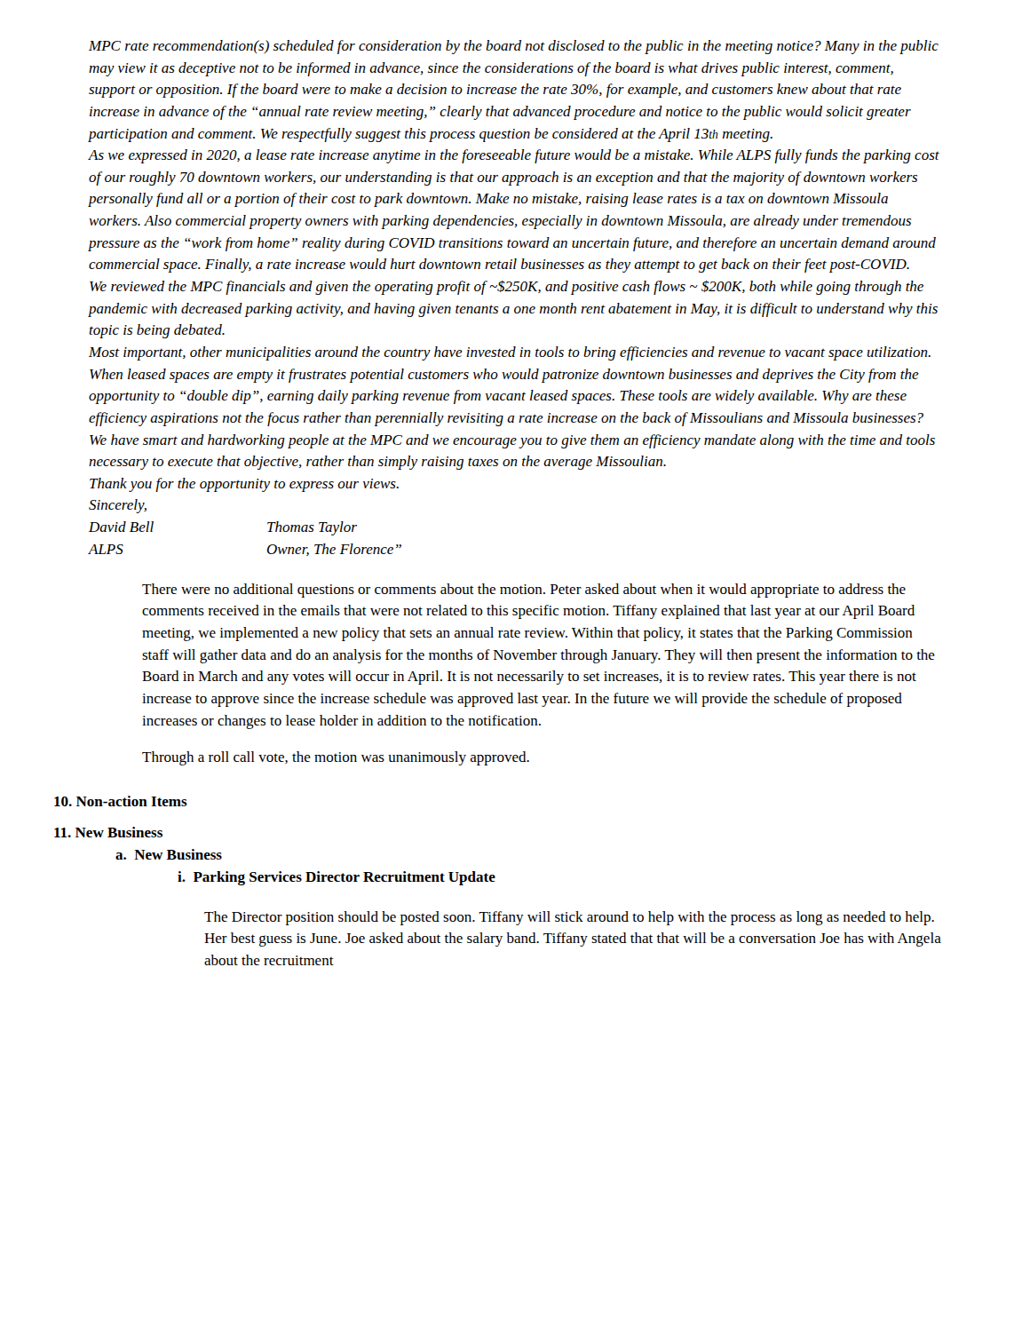MPC rate recommendation(s) scheduled for consideration by the board not disclosed to the public in the meeting notice? Many in the public may view it as deceptive not to be informed in advance, since the considerations of the board is what drives public interest, comment, support or opposition. If the board were to make a decision to increase the rate 30%, for example, and customers knew about that rate increase in advance of the “annual rate review meeting,” clearly that advanced procedure and notice to the public would solicit greater participation and comment. We respectfully suggest this process question be considered at the April 13th meeting.
As we expressed in 2020, a lease rate increase anytime in the foreseeable future would be a mistake. While ALPS fully funds the parking cost of our roughly 70 downtown workers, our understanding is that our approach is an exception and that the majority of downtown workers personally fund all or a portion of their cost to park downtown. Make no mistake, raising lease rates is a tax on downtown Missoula workers. Also commercial property owners with parking dependencies, especially in downtown Missoula, are already under tremendous pressure as the “work from home” reality during COVID transitions toward an uncertain future, and therefore an uncertain demand around commercial space. Finally, a rate increase would hurt downtown retail businesses as they attempt to get back on their feet post-COVID.
We reviewed the MPC financials and given the operating profit of ~$250K, and positive cash flows ~ $200K, both while going through the pandemic with decreased parking activity, and having given tenants a one month rent abatement in May, it is difficult to understand why this topic is being debated.
Most important, other municipalities around the country have invested in tools to bring efficiencies and revenue to vacant space utilization. When leased spaces are empty it frustrates potential customers who would patronize downtown businesses and deprives the City from the opportunity to “double dip”, earning daily parking revenue from vacant leased spaces. These tools are widely available. Why are these efficiency aspirations not the focus rather than perennially revisiting a rate increase on the back of Missoulians and Missoula businesses? We have smart and hardworking people at the MPC and we encourage you to give them an efficiency mandate along with the time and tools necessary to execute that objective, rather than simply raising taxes on the average Missoulian.
Thank you for the opportunity to express our views.
Sincerely,
David Bell Thomas Taylor
ALPS Owner, The Florence”
There were no additional questions or comments about the motion. Peter asked about when it would appropriate to address the comments received in the emails that were not related to this specific motion. Tiffany explained that last year at our April Board meeting, we implemented a new policy that sets an annual rate review. Within that policy, it states that the Parking Commission staff will gather data and do an analysis for the months of November through January. They will then present the information to the Board in March and any votes will occur in April. It is not necessarily to set increases, it is to review rates. This year there is not increase to approve since the increase schedule was approved last year. In the future we will provide the schedule of proposed increases or changes to lease holder in addition to the notification.
Through a roll call vote, the motion was unanimously approved.
Non-action Items
New Business
a. New Business
i. Parking Services Director Recruitment Update
The Director position should be posted soon. Tiffany will stick around to help with the process as long as needed to help. Her best guess is June. Joe asked about the salary band. Tiffany stated that that will be a conversation Joe has with Angela about the recruitment